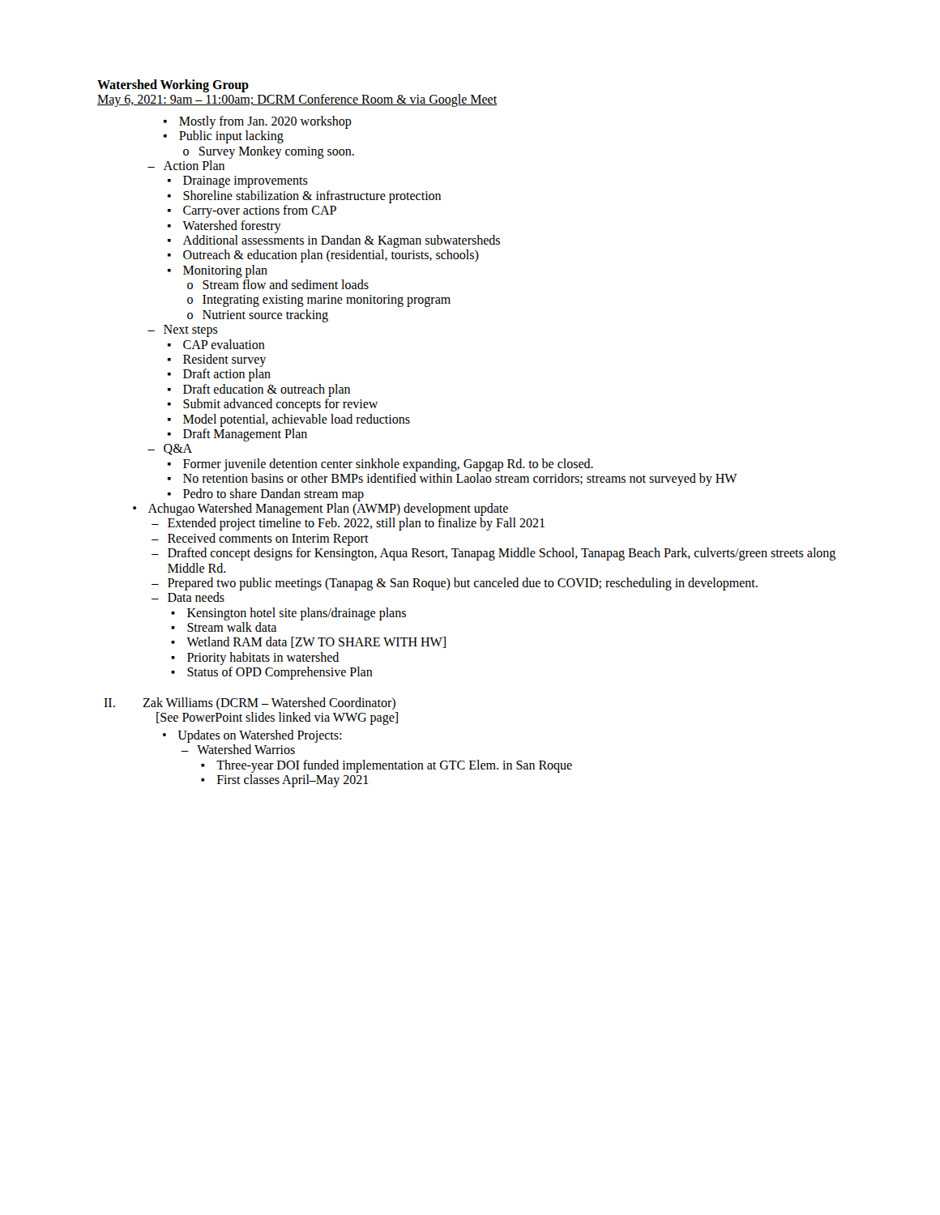Watershed Working Group
May 6, 2021: 9am – 11:00am; DCRM Conference Room & via Google Meet
Mostly from Jan. 2020 workshop
Public input lacking
Survey Monkey coming soon.
Action Plan
Drainage improvements
Shoreline stabilization & infrastructure protection
Carry-over actions from CAP
Watershed forestry
Additional assessments in Dandan & Kagman subwatersheds
Outreach & education plan (residential, tourists, schools)
Monitoring plan
Stream flow and sediment loads
Integrating existing marine monitoring program
Nutrient source tracking
Next steps
CAP evaluation
Resident survey
Draft action plan
Draft education & outreach plan
Submit advanced concepts for review
Model potential, achievable load reductions
Draft Management Plan
Q&A
Former juvenile detention center sinkhole expanding, Gapgap Rd. to be closed.
No retention basins or other BMPs identified within Laolao stream corridors; streams not surveyed by HW
Pedro to share Dandan stream map
Achugao Watershed Management Plan (AWMP) development update
Extended project timeline to Feb. 2022, still plan to finalize by Fall 2021
Received comments on Interim Report
Drafted concept designs for Kensington, Aqua Resort, Tanapag Middle School, Tanapag Beach Park, culverts/green streets along Middle Rd.
Prepared two public meetings (Tanapag & San Roque) but canceled due to COVID; rescheduling in development.
Data needs
Kensington hotel site plans/drainage plans
Stream walk data
Wetland RAM data [ZW TO SHARE WITH HW]
Priority habitats in watershed
Status of OPD Comprehensive Plan
II.
Zak Williams (DCRM – Watershed Coordinator)
[See PowerPoint slides linked via WWG page]
Updates on Watershed Projects:
Watershed Warrios
Three-year DOI funded implementation at GTC Elem. in San Roque
First classes April–May 2021